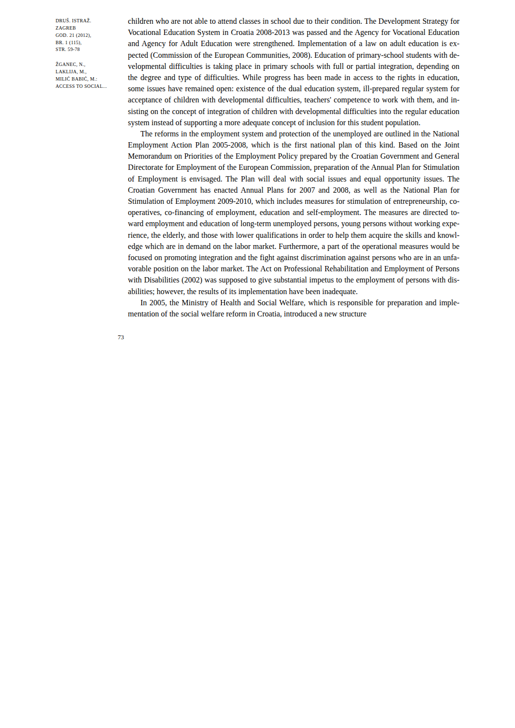DRUŠ. ISTRAŽ. ZAGREB
GOD. 21 (2012),
BR. 1 (115),
STR. 59-78
ŽGANEC, N., LAKLIJA, M.,
MILIĆ BABIĆ, M.:
ACCESS TO SOCIAL...
children who are not able to attend classes in school due to their condition. The Development Strategy for Vocational Education System in Croatia 2008-2013 was passed and the Agency for Vocational Education and Agency for Adult Education were strengthened. Implementation of a law on adult education is expected (Commission of the European Communities, 2008). Education of primary-school students with developmental difficulties is taking place in primary schools with full or partial integration, depending on the degree and type of difficulties. While progress has been made in access to the rights in education, some issues have remained open: existence of the dual education system, ill-prepared regular system for acceptance of children with developmental difficulties, teachers' competence to work with them, and insisting on the concept of integration of children with developmental difficulties into the regular education system instead of supporting a more adequate concept of inclusion for this student population.
The reforms in the employment system and protection of the unemployed are outlined in the National Employment Action Plan 2005-2008, which is the first national plan of this kind. Based on the Joint Memorandum on Priorities of the Employment Policy prepared by the Croatian Government and General Directorate for Employment of the European Commission, preparation of the Annual Plan for Stimulation of Employment is envisaged. The Plan will deal with social issues and equal opportunity issues. The Croatian Government has enacted Annual Plans for 2007 and 2008, as well as the National Plan for Stimulation of Employment 2009-2010, which includes measures for stimulation of entrepreneurship, cooperatives, co-financing of employment, education and self-employment. The measures are directed toward employment and education of long-term unemployed persons, young persons without working experience, the elderly, and those with lower qualifications in order to help them acquire the skills and knowledge which are in demand on the labor market. Furthermore, a part of the operational measures would be focused on promoting integration and the fight against discrimination against persons who are in an unfavorable position on the labor market. The Act on Professional Rehabilitation and Employment of Persons with Disabilities (2002) was supposed to give substantial impetus to the employment of persons with disabilities; however, the results of its implementation have been inadequate.
In 2005, the Ministry of Health and Social Welfare, which is responsible for preparation and implementation of the social welfare reform in Croatia, introduced a new structure
73